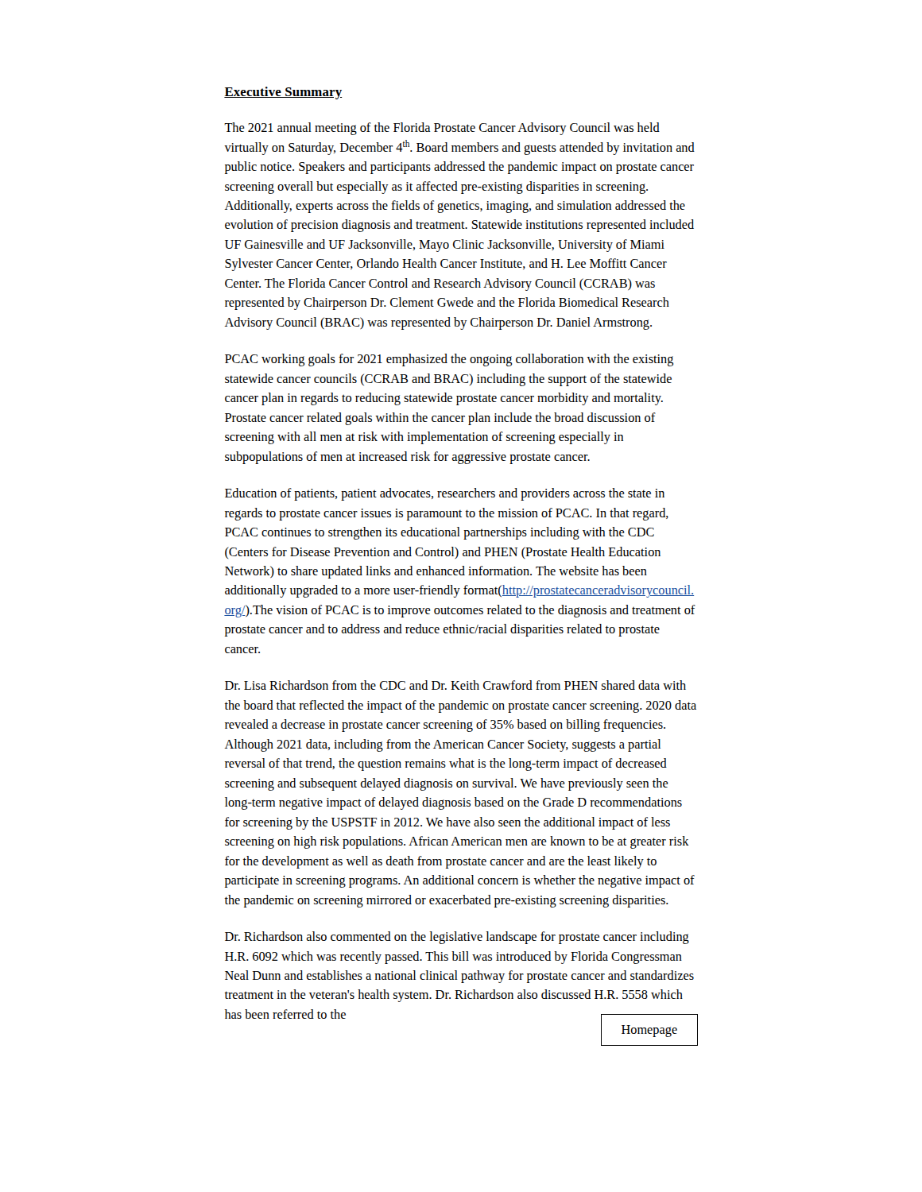Executive Summary
The 2021 annual meeting of the Florida Prostate Cancer Advisory Council was held virtually on Saturday, December 4th. Board members and guests attended by invitation and public notice. Speakers and participants addressed the pandemic impact on prostate cancer screening overall but especially as it affected pre-existing disparities in screening. Additionally, experts across the fields of genetics, imaging, and simulation addressed the evolution of precision diagnosis and treatment. Statewide institutions represented included UF Gainesville and UF Jacksonville, Mayo Clinic Jacksonville, University of Miami Sylvester Cancer Center, Orlando Health Cancer Institute, and H. Lee Moffitt Cancer Center. The Florida Cancer Control and Research Advisory Council (CCRAB) was represented by Chairperson Dr. Clement Gwede and the Florida Biomedical Research Advisory Council (BRAC) was represented by Chairperson Dr. Daniel Armstrong.
PCAC working goals for 2021 emphasized the ongoing collaboration with the existing statewide cancer councils (CCRAB and BRAC) including the support of the statewide cancer plan in regards to reducing statewide prostate cancer morbidity and mortality. Prostate cancer related goals within the cancer plan include the broad discussion of screening with all men at risk with implementation of screening especially in subpopulations of men at increased risk for aggressive prostate cancer.
Education of patients, patient advocates, researchers and providers across the state in regards to prostate cancer issues is paramount to the mission of PCAC. In that regard, PCAC continues to strengthen its educational partnerships including with the CDC (Centers for Disease Prevention and Control) and PHEN (Prostate Health Education Network) to share updated links and enhanced information. The website has been additionally upgraded to a more user-friendly format(http://prostatecanceradvisorycouncil.org/).The vision of PCAC is to improve outcomes related to the diagnosis and treatment of prostate cancer and to address and reduce ethnic/racial disparities related to prostate cancer.
Dr. Lisa Richardson from the CDC and Dr. Keith Crawford from PHEN shared data with the board that reflected the impact of the pandemic on prostate cancer screening. 2020 data revealed a decrease in prostate cancer screening of 35% based on billing frequencies. Although 2021 data, including from the American Cancer Society, suggests a partial reversal of that trend, the question remains what is the long-term impact of decreased screening and subsequent delayed diagnosis on survival. We have previously seen the long-term negative impact of delayed diagnosis based on the Grade D recommendations for screening by the USPSTF in 2012. We have also seen the additional impact of less screening on high risk populations. African American men are known to be at greater risk for the development as well as death from prostate cancer and are the least likely to participate in screening programs. An additional concern is whether the negative impact of the pandemic on screening mirrored or exacerbated pre-existing screening disparities.
Dr. Richardson also commented on the legislative landscape for prostate cancer including H.R. 6092 which was recently passed. This bill was introduced by Florida Congressman Neal Dunn and establishes a national clinical pathway for prostate cancer and standardizes treatment in the veteran's health system. Dr. Richardson also discussed H.R. 5558 which has been referred to the
Homepage